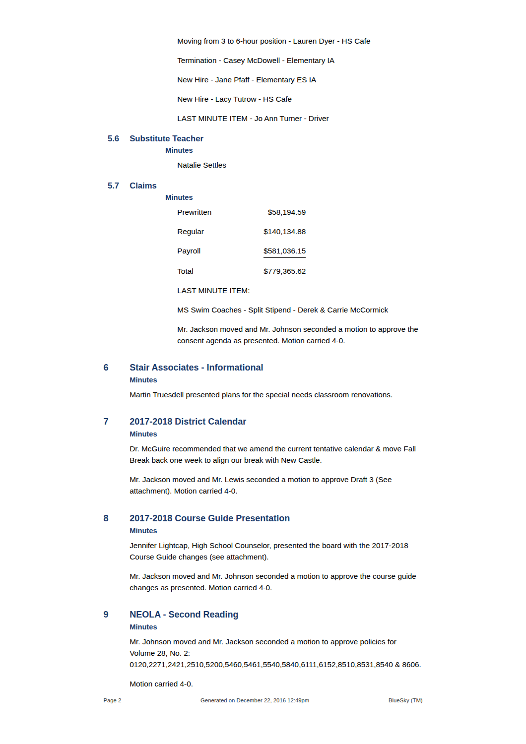Moving from 3 to 6-hour position - Lauren Dyer - HS Cafe
Termination - Casey McDowell - Elementary IA
New Hire - Jane Pfaff - Elementary ES IA
New Hire - Lacy Tutrow - HS Cafe
LAST MINUTE ITEM - Jo Ann Turner - Driver
5.6 Substitute Teacher
Minutes
Natalie Settles
5.7 Claims
Minutes
Prewritten$58,194.59
Regular$140,134.88
Payroll$581,036.15
Total$779,365.62
LAST MINUTE ITEM:
MS Swim Coaches - Split Stipend - Derek & Carrie McCormick
Mr. Jackson moved and Mr. Johnson seconded a motion to approve the consent agenda as presented. Motion carried 4-0.
6 Stair Associates - Informational
Minutes
Martin Truesdell presented plans for the special needs classroom renovations.
72017-2018 District Calendar
Minutes
Dr. McGuire recommended that we amend the current tentative calendar & move Fall Break back one week to align our break with New Castle.
Mr. Jackson moved and Mr. Lewis seconded a motion to approve Draft 3 (See attachment). Motion carried 4-0.
82017-2018 Course Guide Presentation
Minutes
Jennifer Lightcap, High School Counselor, presented the board with the 2017-2018 Course Guide changes (see attachment).
Mr. Jackson moved and Mr. Johnson seconded a motion to approve the course guide changes as presented. Motion carried 4-0.
9 NEOLA - Second Reading
Minutes
Mr. Johnson moved and Mr. Jackson seconded a motion to approve policies for Volume 28, No. 2: 0120,2271,2421,2510,5200,5460,5461,5540,5840,6111,6152,8510,8531,8540 & 8606.
Motion carried 4-0.
Page 2 Generated on December 22, 2016 12:49pm BlueSky (TM)